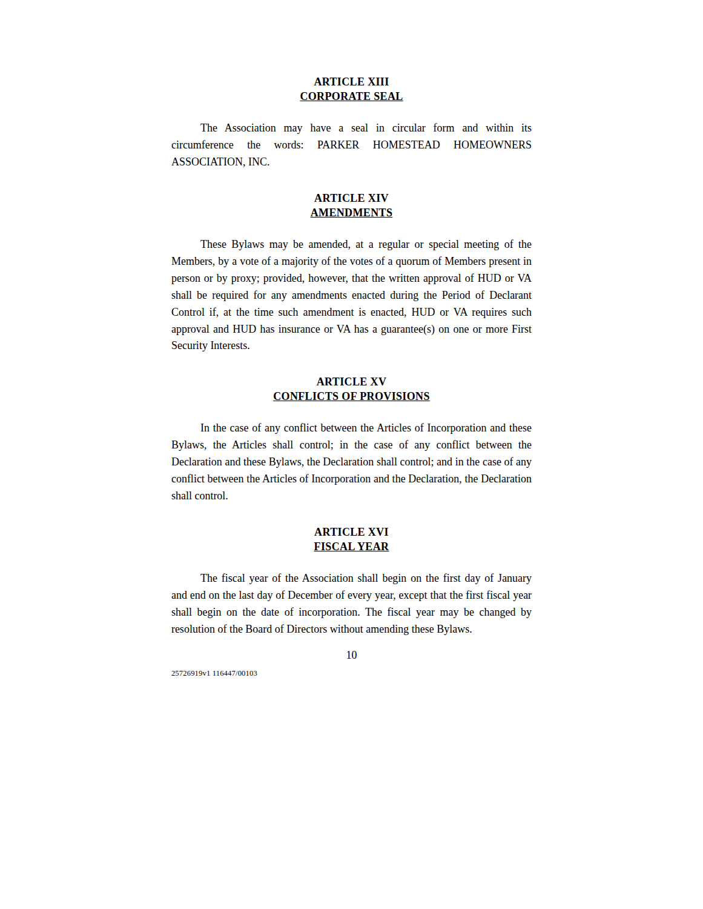ARTICLE XIII CORPORATE SEAL
The Association may have a seal in circular form and within its circumference the words: PARKER HOMESTEAD HOMEOWNERS ASSOCIATION, INC.
ARTICLE XIV AMENDMENTS
These Bylaws may be amended, at a regular or special meeting of the Members, by a vote of a majority of the votes of a quorum of Members present in person or by proxy; provided, however, that the written approval of HUD or VA shall be required for any amendments enacted during the Period of Declarant Control if, at the time such amendment is enacted, HUD or VA requires such approval and HUD has insurance or VA has a guarantee(s) on one or more First Security Interests.
ARTICLE XV CONFLICTS OF PROVISIONS
In the case of any conflict between the Articles of Incorporation and these Bylaws, the Articles shall control; in the case of any conflict between the Declaration and these Bylaws, the Declaration shall control; and in the case of any conflict between the Articles of Incorporation and the Declaration, the Declaration shall control.
ARTICLE XVI FISCAL YEAR
The fiscal year of the Association shall begin on the first day of January and end on the last day of December of every year, except that the first fiscal year shall begin on the date of incorporation. The fiscal year may be changed by resolution of the Board of Directors without amending these Bylaws.
10
25726919v1 116447/00103